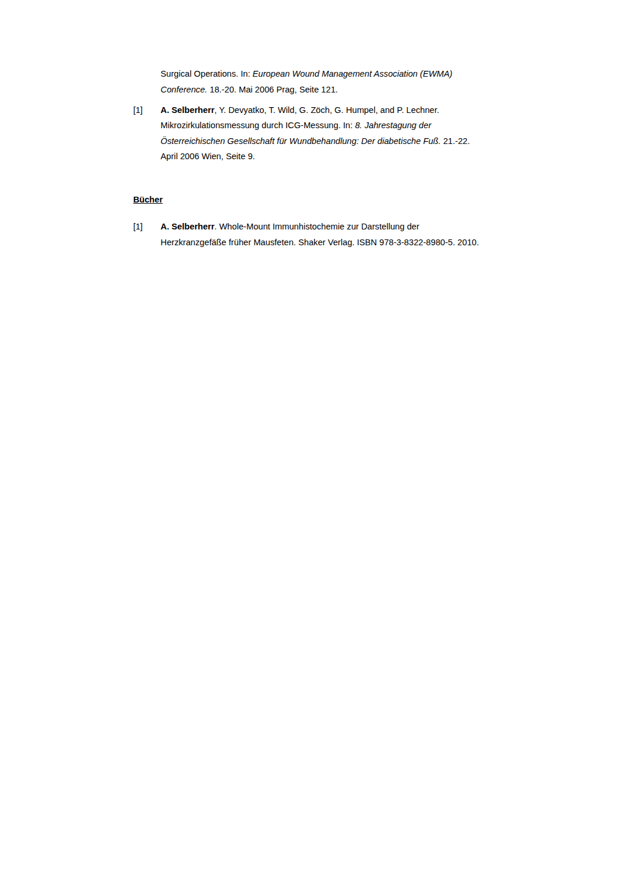Surgical Operations. In: European Wound Management Association (EWMA) Conference. 18.-20. Mai 2006 Prag, Seite 121.
[1]
A. Selberherr, Y. Devyatko, T. Wild, G. Zöch, G. Humpel, and P. Lechner. Mikrozirkulationsmessung durch ICG-Messung. In: 8. Jahrestagung der Österreichischen Gesellschaft für Wundbehandlung: Der diabetische Fuß. 21.-22. April 2006 Wien, Seite 9.
Bücher
[1]
A. Selberherr. Whole-Mount Immunhistochemie zur Darstellung der Herzkranzgefäße früher Mausfeten. Shaker Verlag. ISBN 978-3-8322-8980-5. 2010.